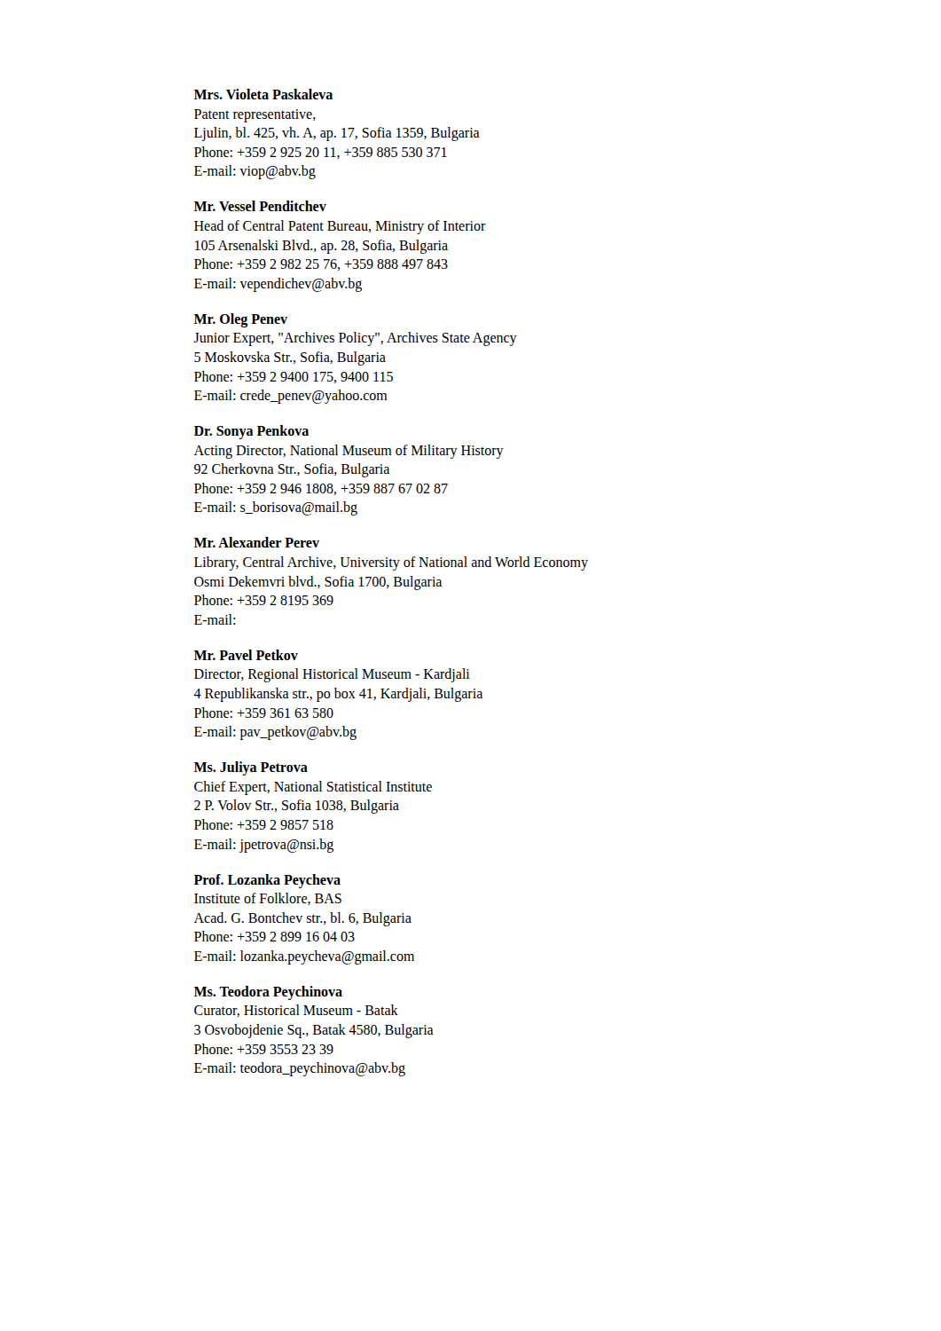Mrs. Violeta Paskaleva
Patent representative,
Ljulin, bl. 425, vh. A, ap. 17, Sofia 1359, Bulgaria
Phone: +359 2 925 20 11, +359 885 530 371
E-mail: viop@abv.bg
Mr. Vessel Penditchev
Head of Central Patent Bureau, Ministry of Interior
105 Arsenalski Blvd., ap. 28, Sofia, Bulgaria
Phone: +359 2 982 25 76, +359 888 497 843
E-mail: vependichev@abv.bg
Mr. Oleg Penev
Junior Expert, "Archives Policy", Archives State Agency
5 Moskovska Str., Sofia, Bulgaria
Phone: +359 2 9400 175, 9400 115
E-mail: crede_penev@yahoo.com
Dr. Sonya Penkova
Acting Director, National Museum of Military History
92 Cherkovna Str., Sofia, Bulgaria
Phone: +359 2 946 1808, +359 887 67 02 87
E-mail: s_borisova@mail.bg
Mr. Alexander Perev
Library, Central Archive, University of National and World Economy
Osmi Dekemvri blvd., Sofia 1700, Bulgaria
Phone: +359 2 8195 369
E-mail:
Mr. Pavel Petkov
Director, Regional Historical Museum - Kardjali
4 Republikanska str., po box 41, Kardjali, Bulgaria
Phone: +359 361 63 580
E-mail: pav_petkov@abv.bg
Ms. Juliya Petrova
Chief Expert, National Statistical Institute
2 P. Volov Str., Sofia 1038, Bulgaria
Phone: +359 2 9857 518
E-mail: jpetrova@nsi.bg
Prof. Lozanka Peycheva
Institute of Folklore, BAS
Acad. G. Bontchev str., bl. 6, Bulgaria
Phone: +359 2 899 16 04 03
E-mail: lozanka.peycheva@gmail.com
Ms. Teodora Peychinova
Curator, Historical Museum - Batak
3 Osvobojdenie Sq., Batak 4580, Bulgaria
Phone: +359 3553 23 39
E-mail: teodora_peychinova@abv.bg